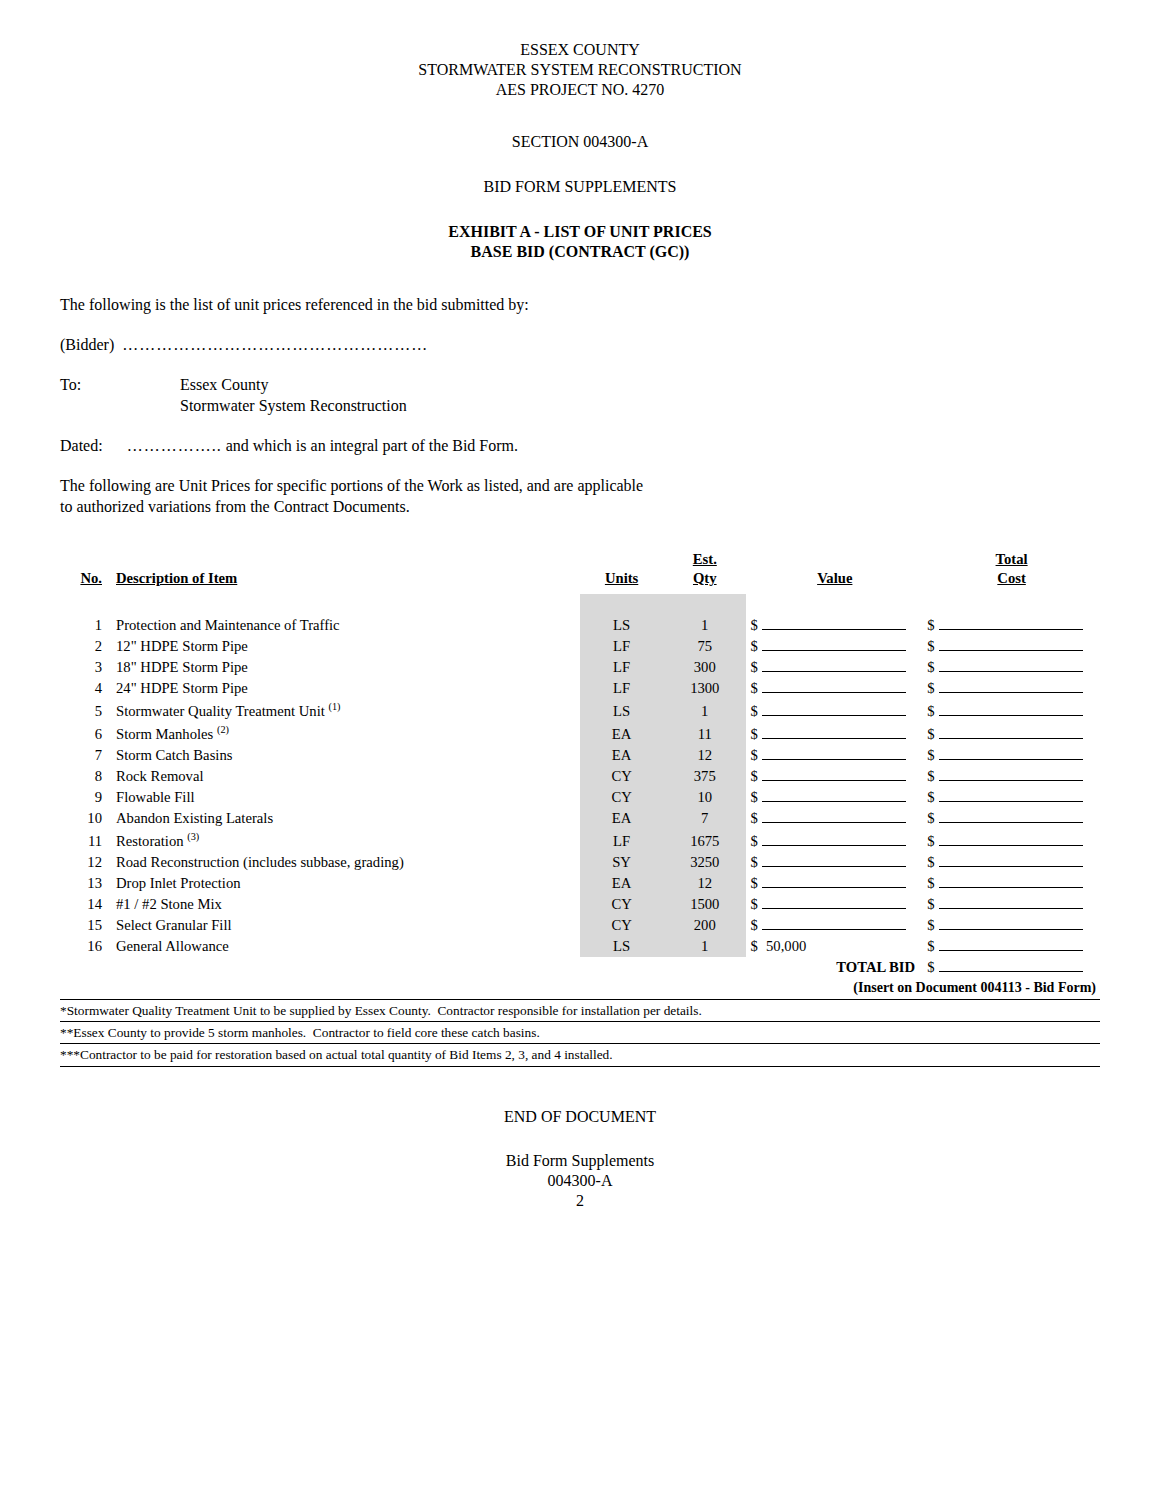ESSEX COUNTY
STORMWATER SYSTEM RECONSTRUCTION
AES PROJECT NO. 4270
SECTION 004300-A
BID FORM SUPPLEMENTS
EXHIBIT A - LIST OF UNIT PRICES
BASE BID (CONTRACT (GC))
The following is the list of unit prices referenced in the bid submitted by:
(Bidder) ………………………………………………
| To: | Essex County |
| | Stormwater System Reconstruction |
Dated: …………….. and which is an integral part of the Bid Form.
The following are Unit Prices for specific portions of the Work as listed, and are applicable
to authorized variations from the Contract Documents.
| No. | Description of Item | Units | Est. Qty | Value | Total Cost |
| --- | --- | --- | --- | --- | --- |
| 1 | Protection and Maintenance of Traffic | LS | 1 | $ | $ |
| 2 | 12" HDPE Storm Pipe | LF | 75 | $ | $ |
| 3 | 18" HDPE Storm Pipe | LF | 300 | $ | $ |
| 4 | 24" HDPE Storm Pipe | LF | 1300 | $ | $ |
| 5 | Stormwater Quality Treatment Unit (1) | LS | 1 | $ | $ |
| 6 | Storm Manholes (2) | EA | 11 | $ | $ |
| 7 | Storm Catch Basins | EA | 12 | $ | $ |
| 8 | Rock Removal | CY | 375 | $ | $ |
| 9 | Flowable Fill | CY | 10 | $ | $ |
| 10 | Abandon Existing Laterals | EA | 7 | $ | $ |
| 11 | Restoration (3) | LF | 1675 | $ | $ |
| 12 | Road Reconstruction (includes subbase, grading) | SY | 3250 | $ | $ |
| 13 | Drop Inlet Protection | EA | 12 | $ | $ |
| 14 | #1 / #2 Stone Mix | CY | 1500 | $ | $ |
| 15 | Select Granular Fill | CY | 200 | $ | $ |
| 16 | General Allowance | LS | 1 | $ 50,000 | $ |
| | TOTAL BID | $ |
| (Insert on Document 004113 - Bid Form) |
*Stormwater Quality Treatment Unit to be supplied by Essex County. Contractor responsible for installation per details.
**Essex County to provide 5 storm manholes. Contractor to field core these catch basins.
***Contractor to be paid for restoration based on actual total quantity of Bid Items 2, 3, and 4 installed.
END OF DOCUMENT
Bid Form Supplements
004300-A
2